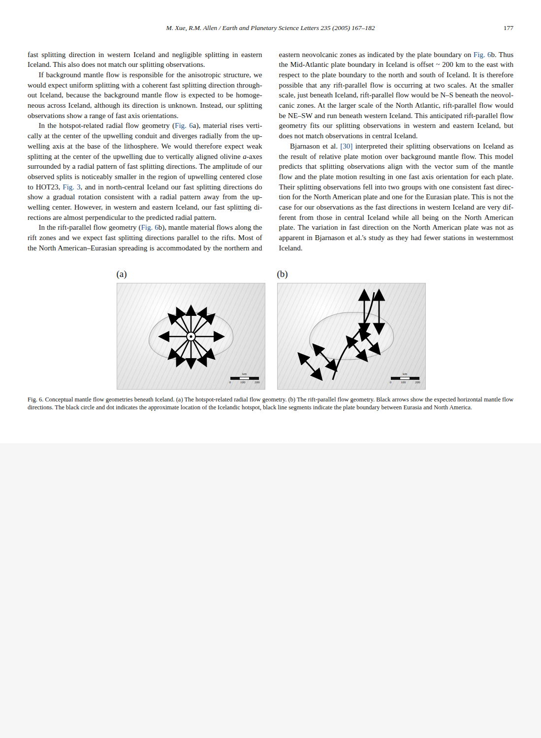M. Xue, R.M. Allen / Earth and Planetary Science Letters 235 (2005) 167–182 177
fast splitting direction in western Iceland and negligible splitting in eastern Iceland. This also does not match our splitting observations.
If background mantle flow is responsible for the anisotropic structure, we would expect uniform splitting with a coherent fast splitting direction throughout Iceland, because the background mantle flow is expected to be homogeneous across Iceland, although its direction is unknown. Instead, our splitting observations show a range of fast axis orientations.
In the hotspot-related radial flow geometry (Fig. 6a), material rises vertically at the center of the upwelling conduit and diverges radially from the upwelling axis at the base of the lithosphere. We would therefore expect weak splitting at the center of the upwelling due to vertically aligned olivine a-axes surrounded by a radial pattern of fast splitting directions. The amplitude of our observed splits is noticeably smaller in the region of upwelling centered close to HOT23, Fig. 3, and in north-central Iceland our fast splitting directions do show a gradual rotation consistent with a radial pattern away from the upwelling center. However, in western and eastern Iceland, our fast splitting directions are almost perpendicular to the predicted radial pattern.
In the rift-parallel flow geometry (Fig. 6b), mantle material flows along the rift zones and we expect fast splitting directions parallel to the rifts. Most of the North American–Eurasian spreading is accommodated by the northern and eastern neovolcanic zones as indicated by the plate boundary on Fig. 6b. Thus the Mid-Atlantic plate boundary in Iceland is offset ~ 200 km to the east with respect to the plate boundary to the north and south of Iceland. It is therefore possible that any rift-parallel flow is occurring at two scales. At the smaller scale, just beneath Iceland, rift-parallel flow would be N–S beneath the neovolcanic zones. At the larger scale of the North Atlantic, rift-parallel flow would be NE–SW and run beneath western Iceland. This anticipated rift-parallel flow geometry fits our splitting observations in western and eastern Iceland, but does not match observations in central Iceland.
Bjarnason et al. [30] interpreted their splitting observations on Iceland as the result of relative plate motion over background mantle flow. This model predicts that splitting observations align with the vector sum of the mantle flow and the plate motion resulting in one fast axis orientation for each plate. Their splitting observations fell into two groups with one consistent fast direction for the North American plate and one for the Eurasian plate. This is not the case for our observations as the fast directions in western Iceland are very different from those in central Iceland while all being on the North American plate. The variation in fast direction on the North American plate was not as apparent in Bjarnason et al.'s study as they had fewer stations in westernmost Iceland.
(a)
km
0100200
(b)
km
0100200
Fig. 6. Conceptual mantle flow geometries beneath Iceland. (a) The hotspot-related radial flow geometry. (b) The rift-parallel flow geometry. Black arrows show the expected horizontal mantle flow directions. The black circle and dot indicates the approximate location of the Icelandic hotspot, black line segments indicate the plate boundary between Eurasia and North America.